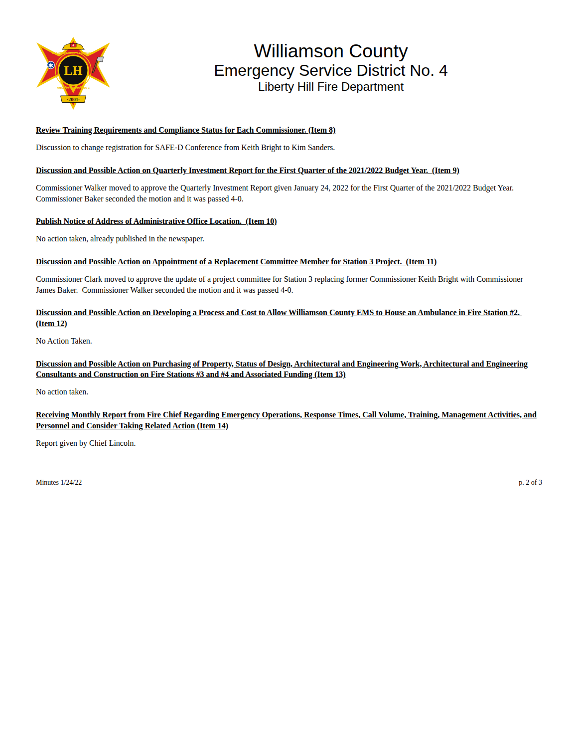LH 4 ·2001· WILLIAMSON COUNTY EMERGENCY SERVICES · DISTRICT NO. 4
Williamson County
Emergency Service District No. 4
Liberty Hill Fire Department
Review Training Requirements and Compliance Status for Each Commissioner. (Item 8)
Discussion to change registration for SAFE-D Conference from Keith Bright to Kim Sanders.
Discussion and Possible Action on Quarterly Investment Report for the First Quarter of the 2021/2022 Budget Year. (Item 9)
Commissioner Walker moved to approve the Quarterly Investment Report given January 24, 2022 for the First Quarter of the 2021/2022 Budget Year. Commissioner Baker seconded the motion and it was passed 4-0.
Publish Notice of Address of Administrative Office Location. (Item 10)
No action taken, already published in the newspaper.
Discussion and Possible Action on Appointment of a Replacement Committee Member for Station 3 Project. (Item 11)
Commissioner Clark moved to approve the update of a project committee for Station 3 replacing former Commissioner Keith Bright with Commissioner James Baker. Commissioner Walker seconded the motion and it was passed 4-0.
Discussion and Possible Action on Developing a Process and Cost to Allow Williamson County EMS to House an Ambulance in Fire Station #2. (Item 12)
No Action Taken.
Discussion and Possible Action on Purchasing of Property, Status of Design, Architectural and Engineering Work, Architectural and Engineering Consultants and Construction on Fire Stations #3 and #4 and Associated Funding (Item 13)
No action taken.
Receiving Monthly Report from Fire Chief Regarding Emergency Operations, Response Times, Call Volume, Training, Management Activities, and Personnel and Consider Taking Related Action (Item 14)
Report given by Chief Lincoln.
Minutes 1/24/22
p. 2 of 3